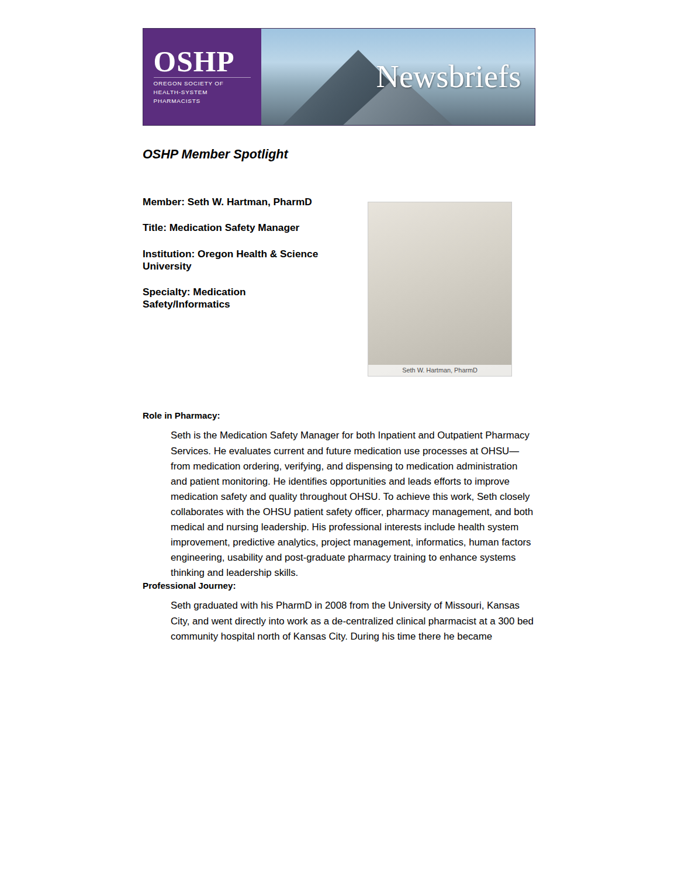OSHP
Oregon Society of
Health-System
Pharmacists
Newsbriefs
OSHP Member Spotlight
Member: Seth W. Hartman, PharmD
Title: Medication Safety Manager
Institution: Oregon Health & Science University
Specialty: Medication Safety/Informatics
Seth W. Hartman, PharmD
Role in Pharmacy:
Seth is the Medication Safety Manager for both Inpatient and Outpatient Pharmacy Services. He evaluates current and future medication use processes at OHSU—from medication ordering, verifying, and dispensing to medication administration and patient monitoring. He identifies opportunities and leads efforts to improve medication safety and quality throughout OHSU. To achieve this work, Seth closely collaborates with the OHSU patient safety officer, pharmacy management, and both medical and nursing leadership. His professional interests include health system improvement, predictive analytics, project management, informatics, human factors engineering, usability and post-graduate pharmacy training to enhance systems thinking and leadership skills.
Professional Journey:
Seth graduated with his PharmD in 2008 from the University of Missouri, Kansas City, and went directly into work as a de-centralized clinical pharmacist at a 300 bed community hospital north of Kansas City. During his time there he became